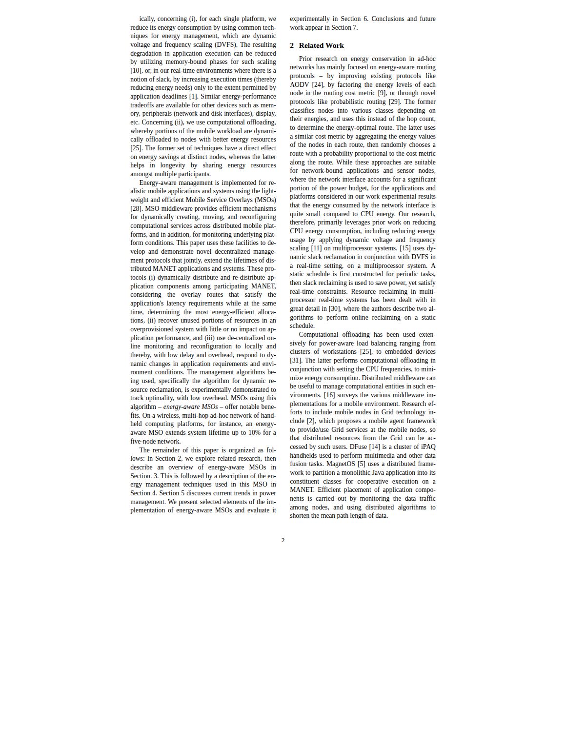ically, concerning (i), for each single platform, we reduce its energy consumption by using common techniques for energy management, which are dynamic voltage and frequency scaling (DVFS). The resulting degradation in application execution can be reduced by utilizing memory-bound phases for such scaling [10], or, in our real-time environments where there is a notion of slack, by increasing execution times (thereby reducing energy needs) only to the extent permitted by application deadlines [1]. Similar energy-performance tradeoffs are available for other devices such as memory, peripherals (network and disk interfaces), display, etc. Concerning (ii), we use computational offloading, whereby portions of the mobile workload are dynamically offloaded to nodes with better energy resources [25]. The former set of techniques have a direct effect on energy savings at distinct nodes, whereas the latter helps in longevity by sharing energy resources amongst multiple participants.
Energy-aware management is implemented for realistic mobile applications and systems using the lightweight and efficient Mobile Service Overlays (MSOs) [28]. MSO middleware provides efficient mechanisms for dynamically creating, moving, and reconfiguring computational services across distributed mobile platforms, and in addition, for monitoring underlying platform conditions. This paper uses these facilities to develop and demonstrate novel decentralized management protocols that jointly, extend the lifetimes of distributed MANET applications and systems. These protocols (i) dynamically distribute and re-distribute application components among participating MANET, considering the overlay routes that satisfy the application's latency requirements while at the same time, determining the most energy-efficient allocations, (ii) recover unused portions of resources in an overprovisioned system with little or no impact on application performance, and (iii) use de-centralized online monitoring and reconfiguration to locally and thereby, with low delay and overhead, respond to dynamic changes in application requirements and environment conditions. The management algorithms being used, specifically the algorithm for dynamic resource reclamation, is experimentally demonstrated to track optimality, with low overhead. MSOs using this algorithm – energy-aware MSOs – offer notable benefits. On a wireless, multi-hop ad-hoc network of handheld computing platforms, for instance, an energy-aware MSO extends system lifetime up to 10% for a five-node network.
The remainder of this paper is organized as follows: In Section 2, we explore related research, then describe an overview of energy-aware MSOs in Section. 3. This is followed by a description of the energy management techniques used in this MSO in Section 4. Section 5 discusses current trends in power management. We present selected elements of the implementation of energy-aware MSOs and evaluate it experimentally in Section 6. Conclusions and future work appear in Section 7.
2 Related Work
Prior research on energy conservation in ad-hoc networks has mainly focused on energy-aware routing protocols – by improving existing protocols like AODV [24], by factoring the energy levels of each node in the routing cost metric [9], or through novel protocols like probabilistic routing [29]. The former classifies nodes into various classes depending on their energies, and uses this instead of the hop count, to determine the energy-optimal route. The latter uses a similar cost metric by aggregating the energy values of the nodes in each route, then randomly chooses a route with a probability proportional to the cost metric along the route. While these approaches are suitable for network-bound applications and sensor nodes, where the network interface accounts for a significant portion of the power budget, for the applications and platforms considered in our work experimental results that the energy consumed by the network interface is quite small compared to CPU energy. Our research, therefore, primarily leverages prior work on reducing CPU energy consumption, including reducing energy usage by applying dynamic voltage and frequency scaling [11] on multiprocessor systems. [15] uses dynamic slack reclamation in conjunction with DVFS in a real-time setting, on a multiprocessor system. A static schedule is first constructed for periodic tasks, then slack reclaiming is used to save power, yet satisfy real-time constraints. Resource reclaiming in multiprocessor real-time systems has been dealt with in great detail in [30], where the authors describe two algorithms to perform online reclaiming on a static schedule.
Computational offloading has been used extensively for power-aware load balancing ranging from clusters of workstations [25], to embedded devices [31]. The latter performs computational offloading in conjunction with setting the CPU frequencies, to minimize energy consumption. Distributed middleware can be useful to manage computational entities in such environments. [16] surveys the various middleware implementations for a mobile environment. Research efforts to include mobile nodes in Grid technology include [2], which proposes a mobile agent framework to provide/use Grid services at the mobile nodes, so that distributed resources from the Grid can be accessed by such users. DFuse [14] is a cluster of iPAQ handhelds used to perform multimedia and other data fusion tasks. MagnetOS [5] uses a distributed framework to partition a monolithic Java application into its constituent classes for cooperative execution on a MANET. Efficient placement of application components is carried out by monitoring the data traffic among nodes, and using distributed algorithms to shorten the mean path length of data.
2